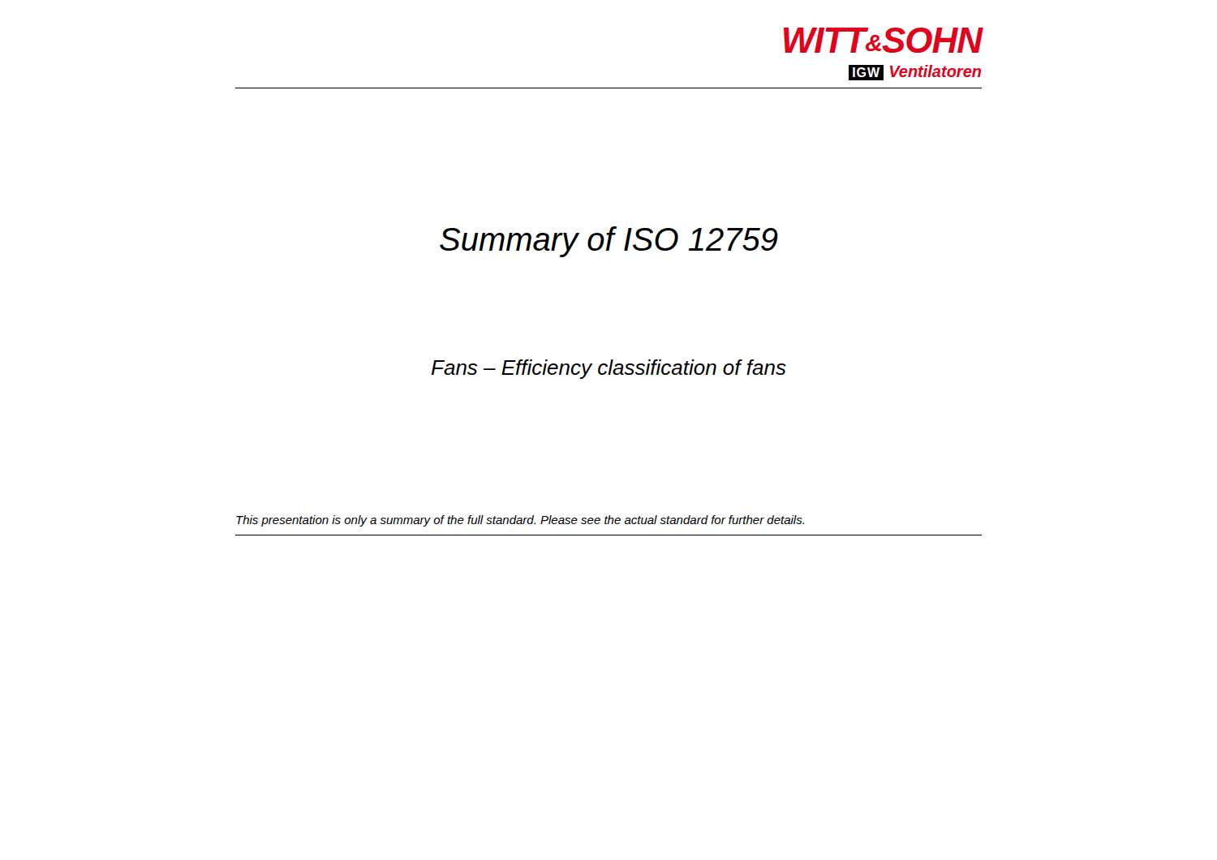WITT&SOHN
IGWVentilatoren
Summary of ISO 12759
Fans – Efficiency classification of fans
This presentation is only a summary of the full standard. Please see the actual standard for further details.